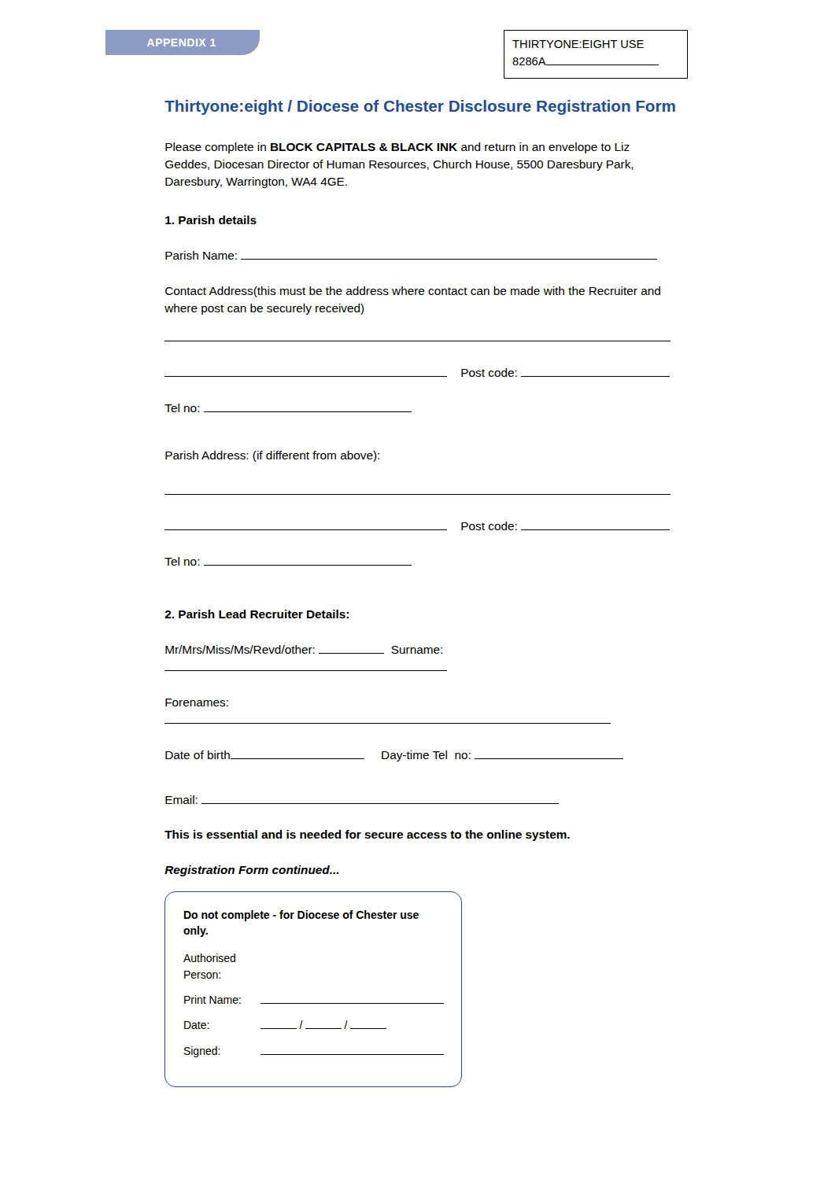APPENDIX 1
THIRTYONE:EIGHT USE
8286A
Thirtyone:eight / Diocese of Chester Disclosure Registration Form
Please complete in BLOCK CAPITALS & BLACK INK and return in an envelope to Liz Geddes, Diocesan Director of Human Resources, Church House, 5500 Daresbury Park, Daresbury, Warrington, WA4 4GE.
1. Parish details
Parish Name:
Contact Address(this must be the address where contact can be made with the Recruiter and where post can be securely received)
Post code:
Tel no:
Parish Address: (if different from above):
Post code:
Tel no:
2. Parish Lead Recruiter Details:
Mr/Mrs/Miss/Ms/Revd/other: Surname:
Forenames:
Date of birth Day-time Tel no:
Email:
This is essential and is needed for secure access to the online system.
Registration Form continued...
Do not complete - for Diocese of Chester use only.
Authorised Person:
Print Name:
Date: / /
Signed: